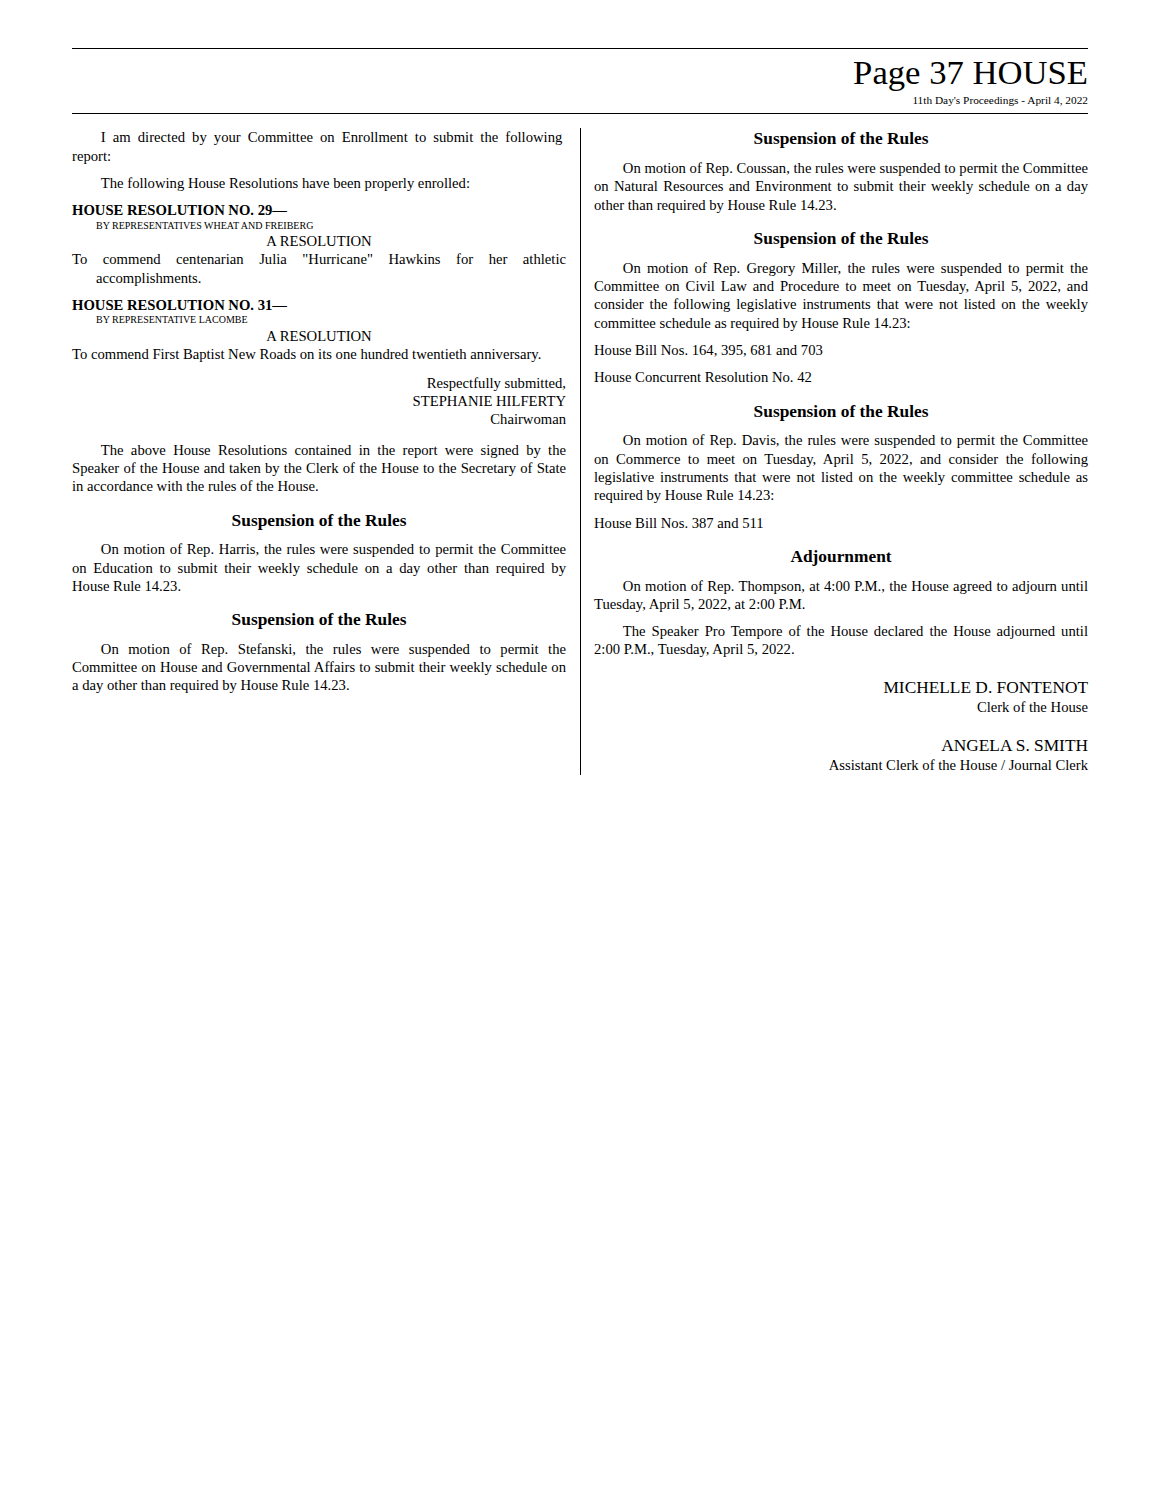Page 37 HOUSE
11th Day's Proceedings - April 4, 2022
I am directed by your Committee on Enrollment to submit the following report:
The following House Resolutions have been properly enrolled:
HOUSE RESOLUTION NO. 29—
BY REPRESENTATIVES WHEAT AND FREIBERG
A RESOLUTION
To commend centenarian Julia "Hurricane" Hawkins for her athletic accomplishments.
HOUSE RESOLUTION NO. 31—
BY REPRESENTATIVE LACOMBE
A RESOLUTION
To commend First Baptist New Roads on its one hundred twentieth anniversary.
Respectfully submitted,
STEPHANIE HILFERTY
Chairwoman
The above House Resolutions contained in the report were signed by the Speaker of the House and taken by the Clerk of the House to the Secretary of State in accordance with the rules of the House.
Suspension of the Rules
On motion of Rep. Harris, the rules were suspended to permit the Committee on Education to submit their weekly schedule on a day other than required by House Rule 14.23.
Suspension of the Rules
On motion of Rep. Stefanski, the rules were suspended to permit the Committee on House and Governmental Affairs to submit their weekly schedule on a day other than required by House Rule 14.23.
Suspension of the Rules
On motion of Rep. Coussan, the rules were suspended to permit the Committee on Natural Resources and Environment to submit their weekly schedule on a day other than required by House Rule 14.23.
Suspension of the Rules
On motion of Rep. Gregory Miller, the rules were suspended to permit the Committee on Civil Law and Procedure to meet on Tuesday, April 5, 2022, and consider the following legislative instruments that were not listed on the weekly committee schedule as required by House Rule 14.23:
House Bill Nos. 164, 395, 681 and 703
House Concurrent Resolution No. 42
Suspension of the Rules
On motion of Rep. Davis, the rules were suspended to permit the Committee on Commerce to meet on Tuesday, April 5, 2022, and consider the following legislative instruments that were not listed on the weekly committee schedule as required by House Rule 14.23:
House Bill Nos. 387 and 511
Adjournment
On motion of Rep. Thompson, at 4:00 P.M., the House agreed to adjourn until Tuesday, April 5, 2022, at 2:00 P.M.
The Speaker Pro Tempore of the House declared the House adjourned until 2:00 P.M., Tuesday, April 5, 2022.
MICHELLE D. FONTENOT
Clerk of the House
ANGELA S. SMITH
Assistant Clerk of the House / Journal Clerk